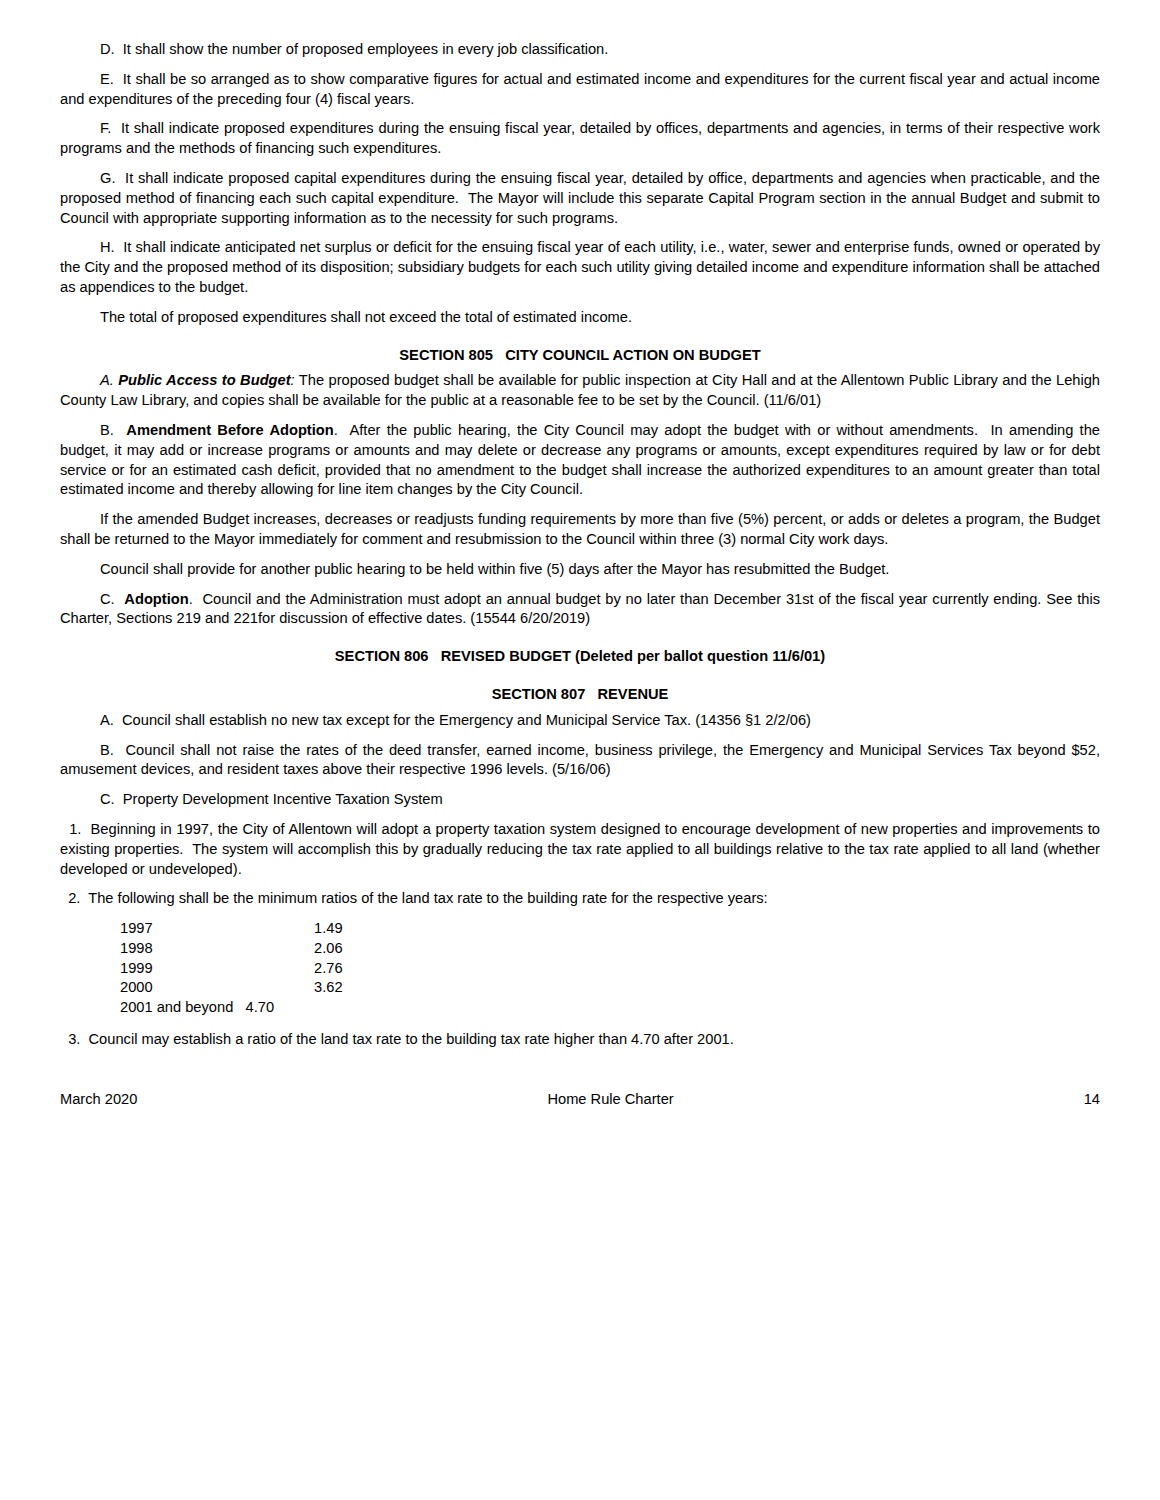D. It shall show the number of proposed employees in every job classification.
E. It shall be so arranged as to show comparative figures for actual and estimated income and expenditures for the current fiscal year and actual income and expenditures of the preceding four (4) fiscal years.
F. It shall indicate proposed expenditures during the ensuing fiscal year, detailed by offices, departments and agencies, in terms of their respective work programs and the methods of financing such expenditures.
G. It shall indicate proposed capital expenditures during the ensuing fiscal year, detailed by office, departments and agencies when practicable, and the proposed method of financing each such capital expenditure. The Mayor will include this separate Capital Program section in the annual Budget and submit to Council with appropriate supporting information as to the necessity for such programs.
H. It shall indicate anticipated net surplus or deficit for the ensuing fiscal year of each utility, i.e., water, sewer and enterprise funds, owned or operated by the City and the proposed method of its disposition; subsidiary budgets for each such utility giving detailed income and expenditure information shall be attached as appendices to the budget.
The total of proposed expenditures shall not exceed the total of estimated income.
SECTION 805 CITY COUNCIL ACTION ON BUDGET
A. Public Access to Budget: The proposed budget shall be available for public inspection at City Hall and at the Allentown Public Library and the Lehigh County Law Library, and copies shall be available for the public at a reasonable fee to be set by the Council. (11/6/01)
B. Amendment Before Adoption. After the public hearing, the City Council may adopt the budget with or without amendments. In amending the budget, it may add or increase programs or amounts and may delete or decrease any programs or amounts, except expenditures required by law or for debt service or for an estimated cash deficit, provided that no amendment to the budget shall increase the authorized expenditures to an amount greater than total estimated income and thereby allowing for line item changes by the City Council.
If the amended Budget increases, decreases or readjusts funding requirements by more than five (5%) percent, or adds or deletes a program, the Budget shall be returned to the Mayor immediately for comment and resubmission to the Council within three (3) normal City work days.
Council shall provide for another public hearing to be held within five (5) days after the Mayor has resubmitted the Budget.
C. Adoption. Council and the Administration must adopt an annual budget by no later than December 31st of the fiscal year currently ending. See this Charter, Sections 219 and 221for discussion of effective dates. (15544 6/20/2019)
SECTION 806 REVISED BUDGET (Deleted per ballot question 11/6/01)
SECTION 807 REVENUE
A. Council shall establish no new tax except for the Emergency and Municipal Service Tax. (14356 §1 2/2/06)
B. Council shall not raise the rates of the deed transfer, earned income, business privilege, the Emergency and Municipal Services Tax beyond $52, amusement devices, and resident taxes above their respective 1996 levels. (5/16/06)
C. Property Development Incentive Taxation System
1. Beginning in 1997, the City of Allentown will adopt a property taxation system designed to encourage development of new properties and improvements to existing properties. The system will accomplish this by gradually reducing the tax rate applied to all buildings relative to the tax rate applied to all land (whether developed or undeveloped).
2. The following shall be the minimum ratios of the land tax rate to the building rate for the respective years:
| 1997 | 1.49 |
| 1998 | 2.06 |
| 1999 | 2.76 |
| 2000 | 3.62 |
| 2001 and beyond 4.70 | |
3. Council may establish a ratio of the land tax rate to the building tax rate higher than 4.70 after 2001.
March 2020 Home Rule Charter 14